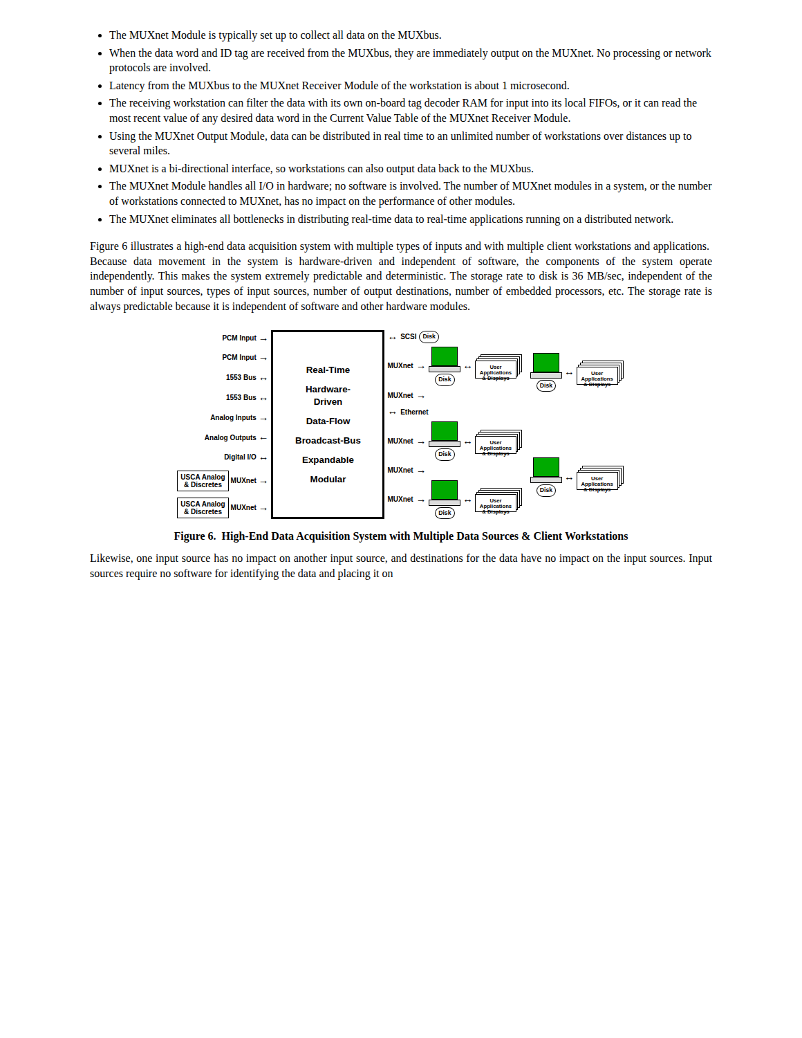The MUXnet Module is typically set up to collect all data on the MUXbus.
When the data word and ID tag are received from the MUXbus, they are immediately output on the MUXnet. No processing or network protocols are involved.
Latency from the MUXbus to the MUXnet Receiver Module of the workstation is about 1 microsecond.
The receiving workstation can filter the data with its own on-board tag decoder RAM for input into its local FIFOs, or it can read the most recent value of any desired data word in the Current Value Table of the MUXnet Receiver Module.
Using the MUXnet Output Module, data can be distributed in real time to an unlimited number of workstations over distances up to several miles.
MUXnet is a bi-directional interface, so workstations can also output data back to the MUXbus.
The MUXnet Module handles all I/O in hardware; no software is involved. The number of MUXnet modules in a system, or the number of workstations connected to MUXnet, has no impact on the performance of other modules.
The MUXnet eliminates all bottlenecks in distributing real-time data to real-time applications running on a distributed network.
Figure 6 illustrates a high-end data acquisition system with multiple types of inputs and with multiple client workstations and applications. Because data movement in the system is hardware-driven and independent of software, the components of the system operate independently. This makes the system extremely predictable and deterministic. The storage rate to disk is 36 MB/sec, independent of the number of input sources, types of input sources, number of output destinations, number of embedded processors, etc. The storage rate is always predictable because it is independent of software and other hardware modules.
PCM Input
PCM Input
1553 Bus
1553 Bus
Analog Inputs
Analog Outputs
Digital I/O
USCA Analog
& Discretes MUXnet
USCA Analog
& Discretes MUXnet
Real-Time
Hardware-
Driven
Data-Flow
Broadcast-Bus
Expandable
Modular
SCSI Disk
MUXnet
Disk
User
Applications
& Displays User
Applications
& Displays User
Applications
& Displays User
Applications
& Displays
MUXnet
Ethernet
MUXnet
Disk
User
Applications
& Displays User
Applications
& Displays User
Applications
& Displays User
Applications
& Displays
MUXnet
MUXnet
Disk
User
Applications
& Displays User
Applications
& Displays User
Applications
& Displays User
Applications
& Displays
Disk
User
Applications
& Displays User
Applications
& Displays User
Applications
& Displays User
Applications
& Displays
Disk
User
Applications
& Displays User
Applications
& Displays User
Applications
& Displays User
Applications
& Displays
Figure 6. High-End Data Acquisition System with Multiple Data Sources & Client Workstations
Likewise, one input source has no impact on another input source, and destinations for the data have no impact on the input sources. Input sources require no software for identifying the data and placing it on